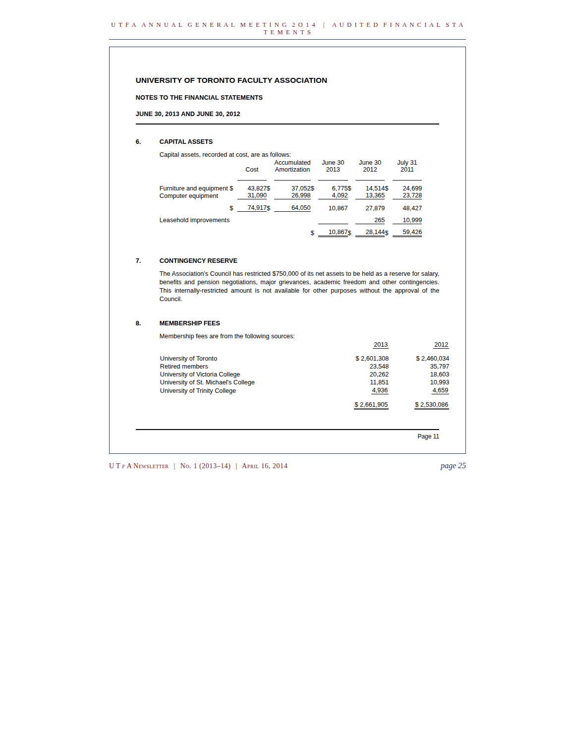U T F A A N N U A L G E N E R A L M E E T I N G 2 O 1 4 | A U D I T E D F I N A N C I A L S T A T E M E N T S
UNIVERSITY OF TORONTO FACULTY ASSOCIATION
NOTES TO THE FINANCIAL STATEMENTS
JUNE 30, 2013 AND JUNE 30, 2012
6. CAPITAL ASSETS
Capital assets, recorded at cost, are as follows:
| | | Cost | | Accumulated Amortization | | June 30 2013 | | June 30 2012 | | July 31 2011 |
| Furniture and equipment | $ | 43,827 | $ | 37,052 | $ | 6,775 | $ | 14,514 | $ | 24,699 |
| Computer equipment | | 31,090 | | 26,998 | | 4,092 | | 13,365 | | 23,728 |
| | $ | 74,917 | $ | 64,050 | | 10,867 | | 27,879 | | 48,427 |
| Leasehold improvements | | | | | | | | 265 | | 10,999 |
| | | | | | $ | 10,867 | $ | 28,144 | $ | 59,426 |
7. CONTINGENCY RESERVE
The Association's Council has restricted $750,000 of its net assets to be held as a reserve for salary, benefits and pension negotiations, major grievances, academic freedom and other contingencies. This internally-restricted amount is not available for other purposes without the approval of the Council.
8. MEMBERSHIP FEES
Membership fees are from the following sources:
| | 2013 | 2012 |
| University of Toronto | $ 2,601,308 | $ 2,460,034 |
| Retired members | 23,548 | 35,797 |
| University of Victoria College | 20,262 | 18,603 |
| University of St. Michael's College | 11,851 | 10,993 |
| University of Trinity College | 4,936 | 4,659 |
| | $ 2,661,905 | $ 2,530,086 |
Page 11
U T f A Newsletter | No. 1 (2013–14) | April 16, 2014
page 25